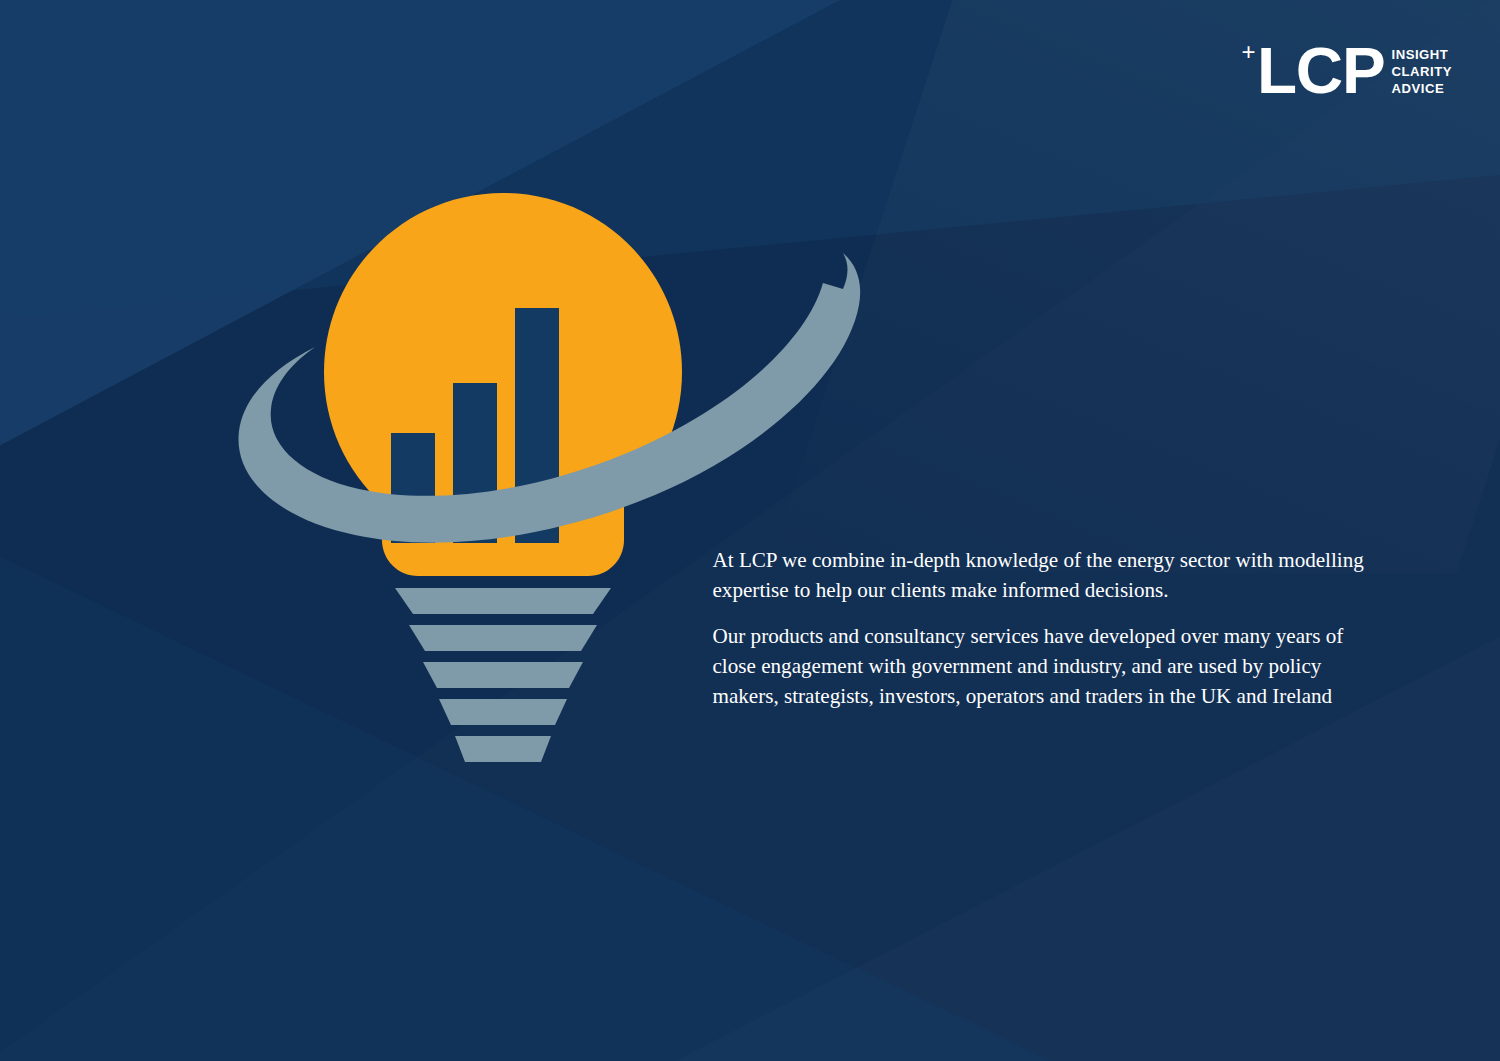+ LCP Insight Clarity Advice
At LCP we combine in-depth knowledge of the energy sector with modelling expertise to help our clients make informed decisions.
Our products and consultancy services have developed over many years of close engagement with government and industry, and are used by policy makers, strategists, investors, operators and traders in the UK and Ireland